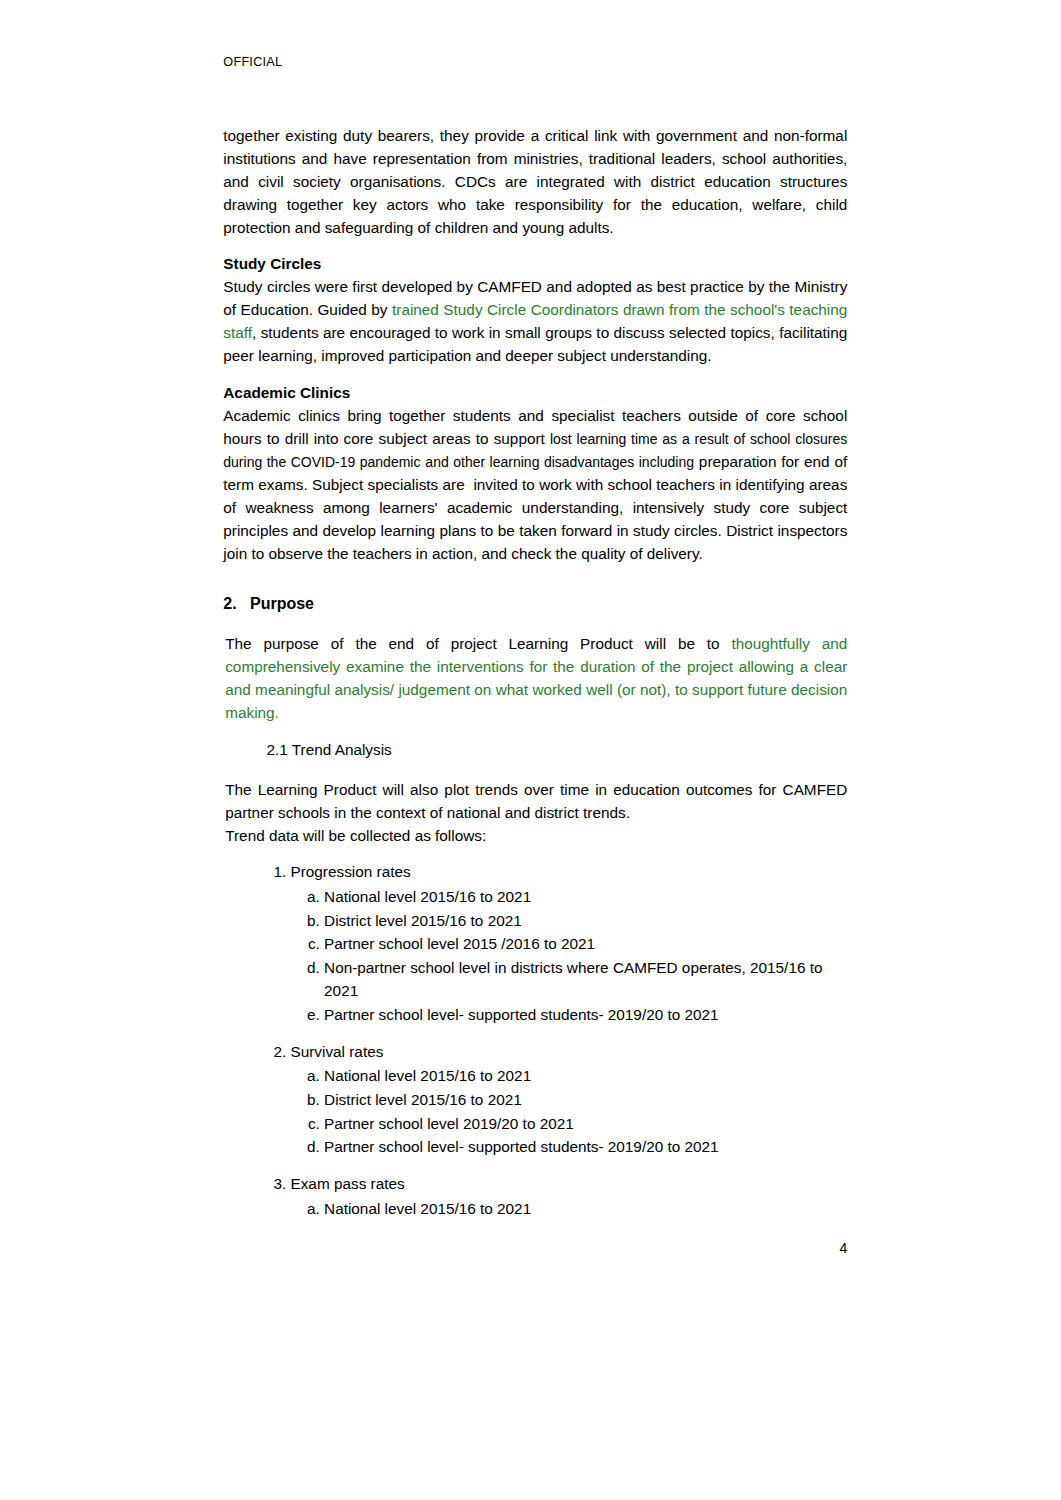OFFICIAL
together existing duty bearers, they provide a critical link with government and non-formal institutions and have representation from ministries, traditional leaders, school authorities, and civil society organisations. CDCs are integrated with district education structures drawing together key actors who take responsibility for the education, welfare, child protection and safeguarding of children and young adults.
Study Circles
Study circles were first developed by CAMFED and adopted as best practice by the Ministry of Education. Guided by trained Study Circle Coordinators drawn from the school's teaching staff, students are encouraged to work in small groups to discuss selected topics, facilitating peer learning, improved participation and deeper subject understanding.
Academic Clinics
Academic clinics bring together students and specialist teachers outside of core school hours to drill into core subject areas to support lost learning time as a result of school closures during the COVID-19 pandemic and other learning disadvantages including preparation for end of term exams. Subject specialists are invited to work with school teachers in identifying areas of weakness among learners' academic understanding, intensively study core subject principles and develop learning plans to be taken forward in study circles. District inspectors join to observe the teachers in action, and check the quality of delivery.
2. Purpose
The purpose of the end of project Learning Product will be to thoughtfully and comprehensively examine the interventions for the duration of the project allowing a clear and meaningful analysis/ judgement on what worked well (or not), to support future decision making.
2.1 Trend Analysis
The Learning Product will also plot trends over time in education outcomes for CAMFED partner schools in the context of national and district trends.
Trend data will be collected as follows:
Progression rates
National level 2015/16 to 2021
District level 2015/16 to 2021
Partner school level 2015 /2016 to 2021
Non-partner school level in districts where CAMFED operates, 2015/16 to 2021
Partner school level- supported students- 2019/20 to 2021
Survival rates
National level 2015/16 to 2021
District level 2015/16 to 2021
Partner school level 2019/20 to 2021
Partner school level- supported students- 2019/20 to 2021
Exam pass rates
National level 2015/16 to 2021
4